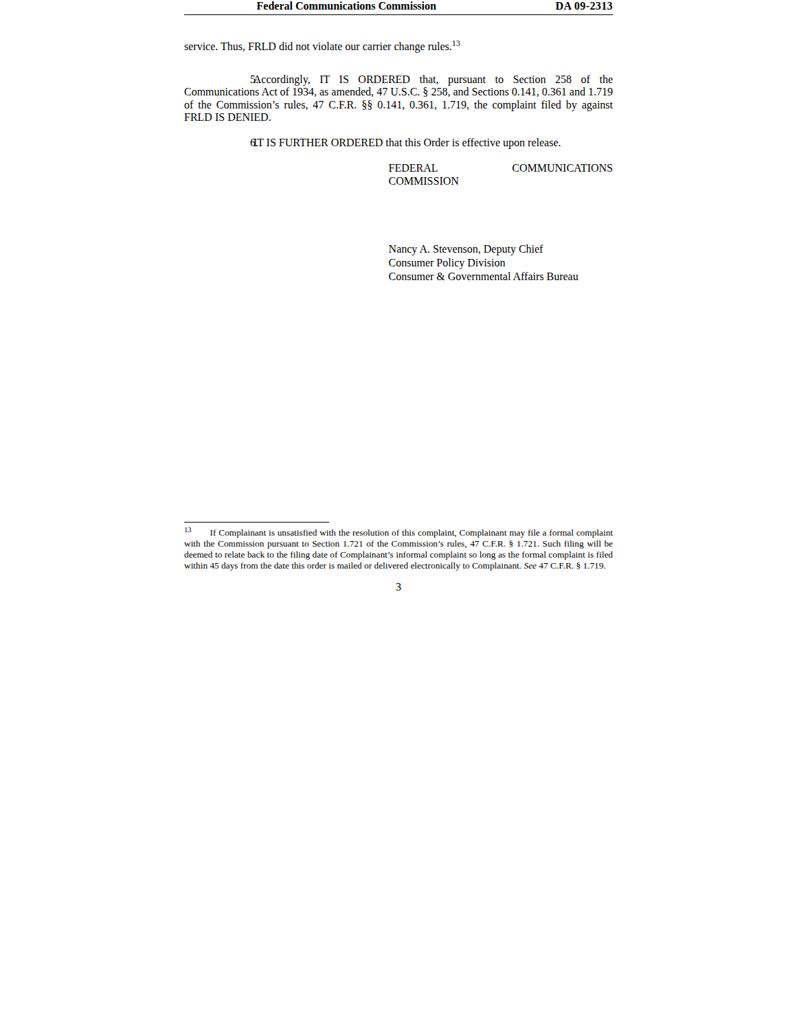Federal Communications Commission DA 09-2313
service. Thus, FRLD did not violate our carrier change rules.13
5. Accordingly, IT IS ORDERED that, pursuant to Section 258 of the Communications Act of 1934, as amended, 47 U.S.C. § 258, and Sections 0.141, 0.361 and 1.719 of the Commission’s rules, 47 C.F.R. §§ 0.141, 0.361, 1.719, the complaint filed by against FRLD IS DENIED.
6. IT IS FURTHER ORDERED that this Order is effective upon release.
FEDERAL COMMUNICATIONS COMMISSION
Nancy A. Stevenson, Deputy Chief
Consumer Policy Division
Consumer & Governmental Affairs Bureau
13 If Complainant is unsatisfied with the resolution of this complaint, Complainant may file a formal complaint with the Commission pursuant to Section 1.721 of the Commission’s rules, 47 C.F.R. § 1.721. Such filing will be deemed to relate back to the filing date of Complainant’s informal complaint so long as the formal complaint is filed within 45 days from the date this order is mailed or delivered electronically to Complainant. See 47 C.F.R. § 1.719.
3